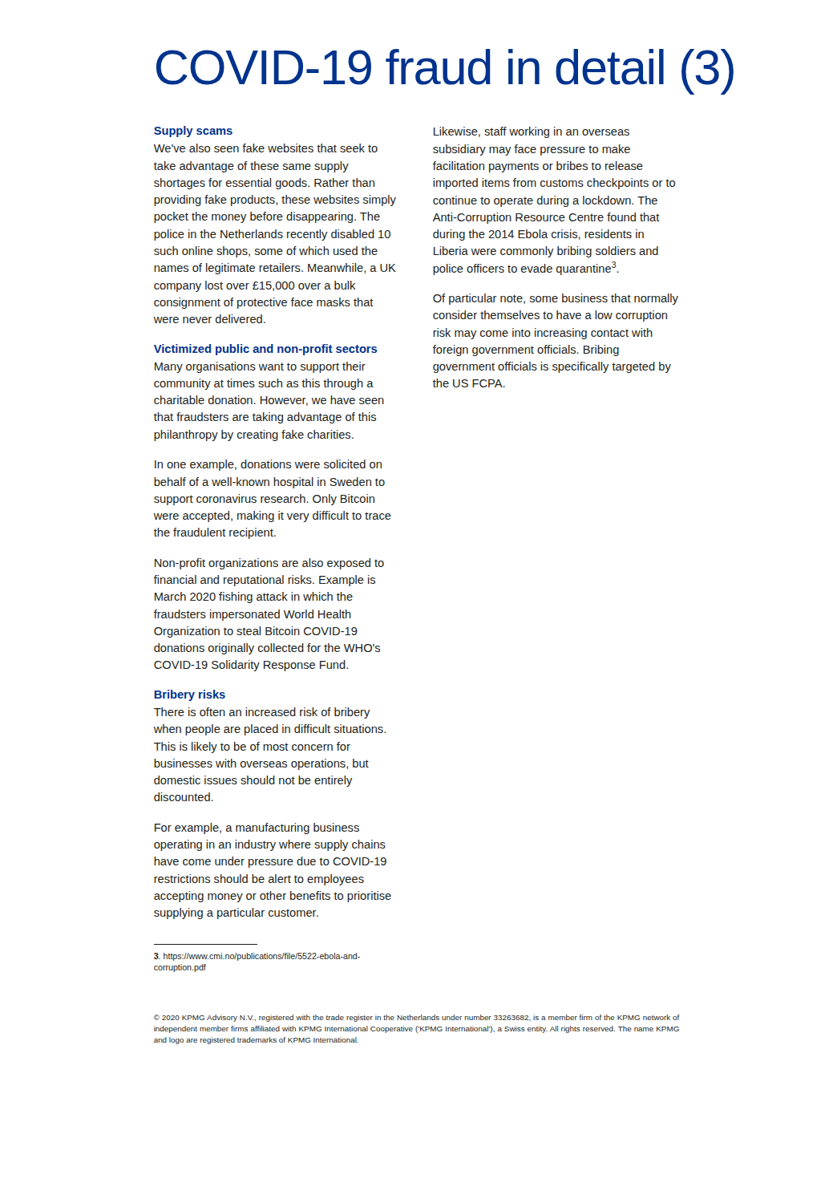COVID-19 fraud in detail (3)
Supply scams
We've also seen fake websites that seek to take advantage of these same supply shortages for essential goods. Rather than providing fake products, these websites simply pocket the money before disappearing. The police in the Netherlands recently disabled 10 such online shops, some of which used the names of legitimate retailers. Meanwhile, a UK company lost over £15,000 over a bulk consignment of protective face masks that were never delivered.
Victimized public and non-profit sectors
Many organisations want to support their community at times such as this through a charitable donation. However, we have seen that fraudsters are taking advantage of this philanthropy by creating fake charities.
In one example, donations were solicited on behalf of a well-known hospital in Sweden to support coronavirus research. Only Bitcoin were accepted, making it very difficult to trace the fraudulent recipient.
Non-profit organizations are also exposed to financial and reputational risks. Example is March 2020 fishing attack in which the fraudsters impersonated World Health Organization to steal Bitcoin COVID-19 donations originally collected for the WHO's COVID-19 Solidarity Response Fund.
Bribery risks
There is often an increased risk of bribery when people are placed in difficult situations. This is likely to be of most concern for businesses with overseas operations, but domestic issues should not be entirely discounted.
For example, a manufacturing business operating in an industry where supply chains have come under pressure due to COVID-19 restrictions should be alert to employees accepting money or other benefits to prioritise supplying a particular customer.
3. https://www.cmi.no/publications/file/5522-ebola-and-corruption.pdf
Likewise, staff working in an overseas subsidiary may face pressure to make facilitation payments or bribes to release imported items from customs checkpoints or to continue to operate during a lockdown. The Anti-Corruption Resource Centre found that during the 2014 Ebola crisis, residents in Liberia were commonly bribing soldiers and police officers to evade quarantine3.
Of particular note, some business that normally consider themselves to have a low corruption risk may come into increasing contact with foreign government officials. Bribing government officials is specifically targeted by the US FCPA.
© 2020 KPMG Advisory N.V., registered with the trade register in the Netherlands under number 33263682, is a member firm of the KPMG network of independent member firms affiliated with KPMG International Cooperative ('KPMG International'), a Swiss entity. All rights reserved. The name KPMG and logo are registered trademarks of KPMG International.